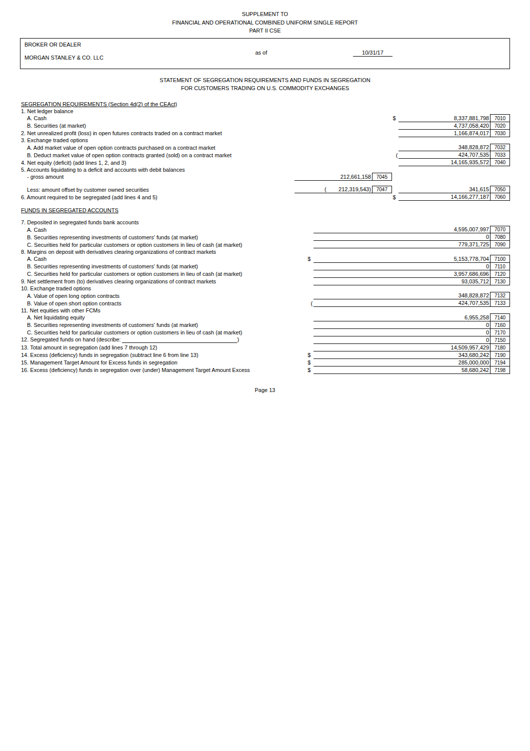SUPPLEMENT TO
FINANCIAL AND OPERATIONAL COMBINED UNIFORM SINGLE REPORT
PART II CSE
BROKER OR DEALER
MORGAN STANLEY & CO. LLC
as of 10/31/17
STATEMENT OF SEGREGATION REQUIREMENTS AND FUNDS IN SEGREGATION
FOR CUSTOMERS TRADING ON U.S. COMMODITY EXCHANGES
| SEGREGATION REQUIREMENTS (Section 4d(2) of the CEAct) |
| 1. Net ledger balance | | | | | |
| A. Cash | | | $ | 8,337,881,798 | 7010 |
| B. Securities (at market) | | | | 4,737,058,420 | 7020 |
| 2. Net unrealized profit (loss) in open futures contracts traded on a contract market | | | | 1,166,874,017 | 7030 |
| 3. Exchange traded options | | | | | |
| A. Add market value of open option contracts purchased on a contract market | | | | 348,828,872 | 7032 |
| B. Deduct market value of open option contracts granted (sold) on a contract market | | | ( | 424,707,535 | 7033 |
| 4. Net equity (deficit) (add lines 1, 2, and 3) | | | | 14,165,935,572 | 7040 |
| 5. Accounts liquidating to a deficit and accounts with debit balances | | | | | |
| - gross amount | 212,661,158 | 7045 | | | |
| Less: amount offset by customer owned securities | ( 212,319,543) | 7047 | | 341,615 | 7050 |
| 6. Amount required to be segregated (add lines 4 and 5) | | | $ | 14,166,277,187 | 7060 |
| FUNDS IN SEGREGATED ACCOUNTS |
| 7. Deposited in segregated funds bank accounts | | | | | |
| A. Cash | | | | 4,595,007,997 | 7070 |
| B. Securities representing investments of customers' funds (at market) | | | | 0 | 7080 |
| C. Securities held for particular customers or option customers in lieu of cash (at market) | | | | 779,371,725 | 7090 |
| 8. Margins on deposit with derivatives clearing organizations of contract markets | | | | | |
| A. Cash | | | $ | 5,153,778,704 | 7100 |
| B. Securities representing investments of customers' funds (at market) | | | | 0 | 7110 |
| C. Securities held for particular customers or option customers in lieu of cash (at market) | | | | 3,957,686,696 | 7120 |
| 9. Net settlement from (to) derivatives clearing organizations of contract markets | | | | 93,035,712 | 7130 |
| 10. Exchange traded options | | | | | |
| A. Value of open long option contracts | | | | 348,828,872 | 7132 |
| B. Value of open short option contracts | | | ( | 424,707,535 | 7133 |
| 11. Net equities with other FCMs | | | | | |
| A. Net liquidating equity | | | | 6,955,258 | 7140 |
| B. Securities representing investments of customers' funds (at market) | | | | 0 | 7160 |
| C. Securities held for particular customers or option customers in lieu of cash (at market) | | | | 0 | 7170 |
| 12. Segregated funds on hand (describe: ) | | | | 0 | 7150 |
| 13. Total amount in segregation (add lines 7 through 12) | | | | 14,509,957,429 | 7180 |
| 14. Excess (deficiency) funds in segregation (subtract line 6 from line 13) | | | $ | 343,680,242 | 7190 |
| 15. Management Target Amount for Excess funds in segregation | | | $ | 285,000,000 | 7194 |
| 16. Excess (deficiency) funds in segregation over (under) Management Target Amount Excess | | | $ | 58,680,242 | 7198 |
Page 13